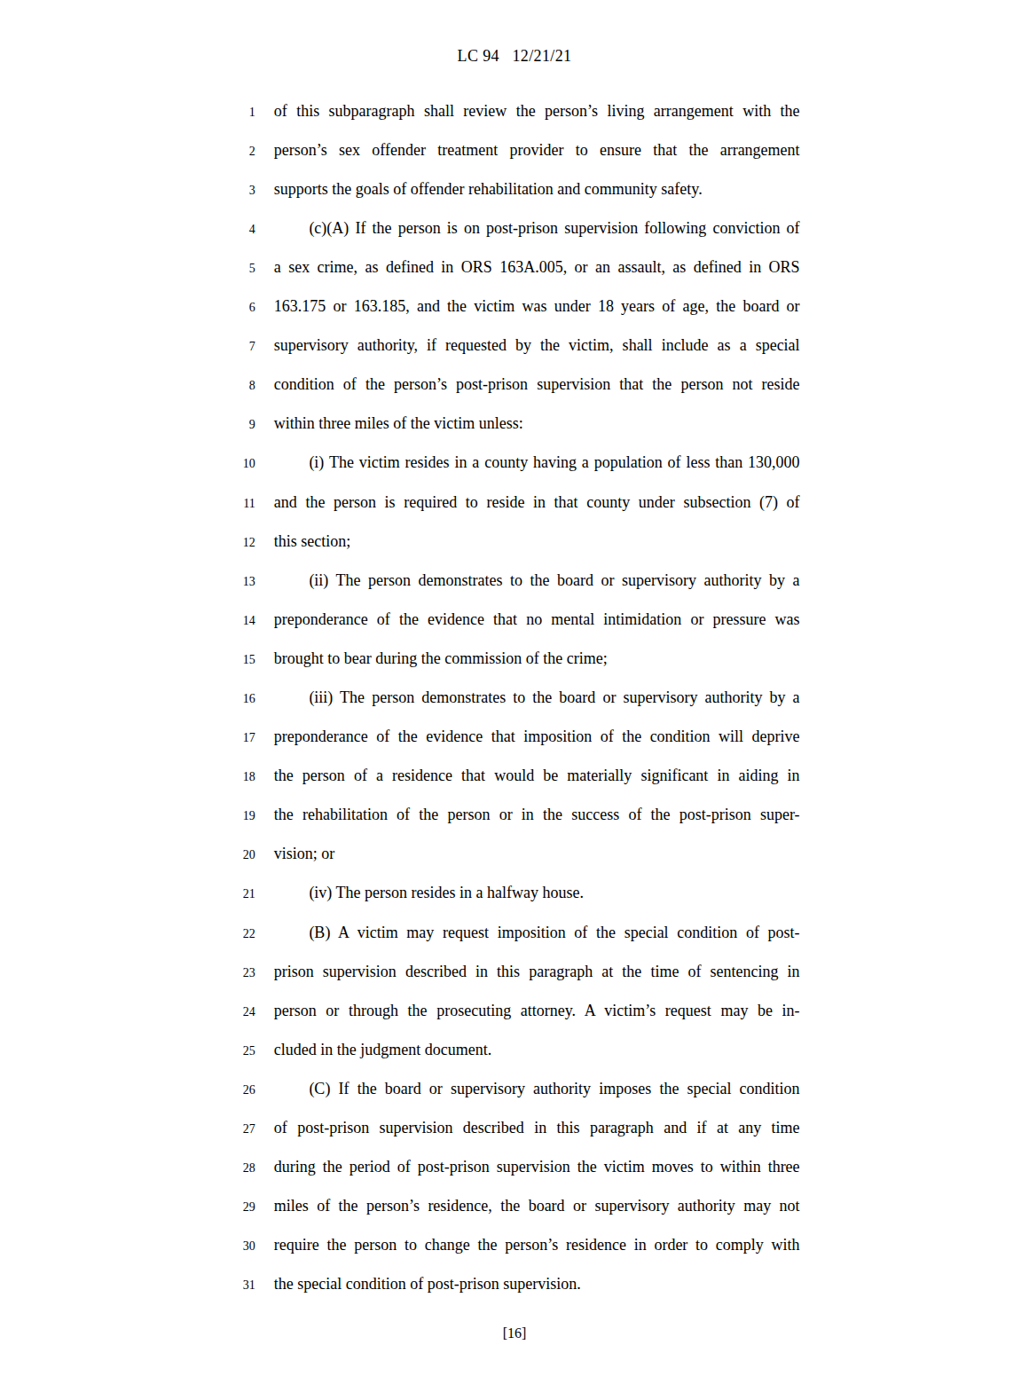LC 94 12/21/21
1 of this subparagraph shall review the person’s living arrangement with the
2 person’s sex offender treatment provider to ensure that the arrangement
3 supports the goals of offender rehabilitation and community safety.
4(c)(A) If the person is on post-prison supervision following conviction of
5 a sex crime, as defined in ORS 163A.005, or an assault, as defined in ORS
6163.175 or 163.185, and the victim was under 18 years of age, the board or
7 supervisory authority, if requested by the victim, shall include as a special
8 condition of the person’s post-prison supervision that the person not reside
9 within three miles of the victim unless:
10(i) The victim resides in a county having a population of less than 130,000
11 and the person is required to reside in that county under subsection (7) of
12 this section;
13(ii) The person demonstrates to the board or supervisory authority by a
14 preponderance of the evidence that no mental intimidation or pressure was
15 brought to bear during the commission of the crime;
16(iii) The person demonstrates to the board or supervisory authority by a
17 preponderance of the evidence that imposition of the condition will deprive
18 the person of a residence that would be materially significant in aiding in
19 the rehabilitation of the person or in the success of the post-prison super-
20 vision; or
21(iv) The person resides in a halfway house.
22(B) A victim may request imposition of the special condition of post-
23 prison supervision described in this paragraph at the time of sentencing in
24 person or through the prosecuting attorney. A victim’s request may be in-
25 cluded in the judgment document.
26(C) If the board or supervisory authority imposes the special condition
27 of post-prison supervision described in this paragraph and if at any time
28 during the period of post-prison supervision the victim moves to within three
29 miles of the person’s residence, the board or supervisory authority may not
30 require the person to change the person’s residence in order to comply with
31 the special condition of post-prison supervision.
[16]